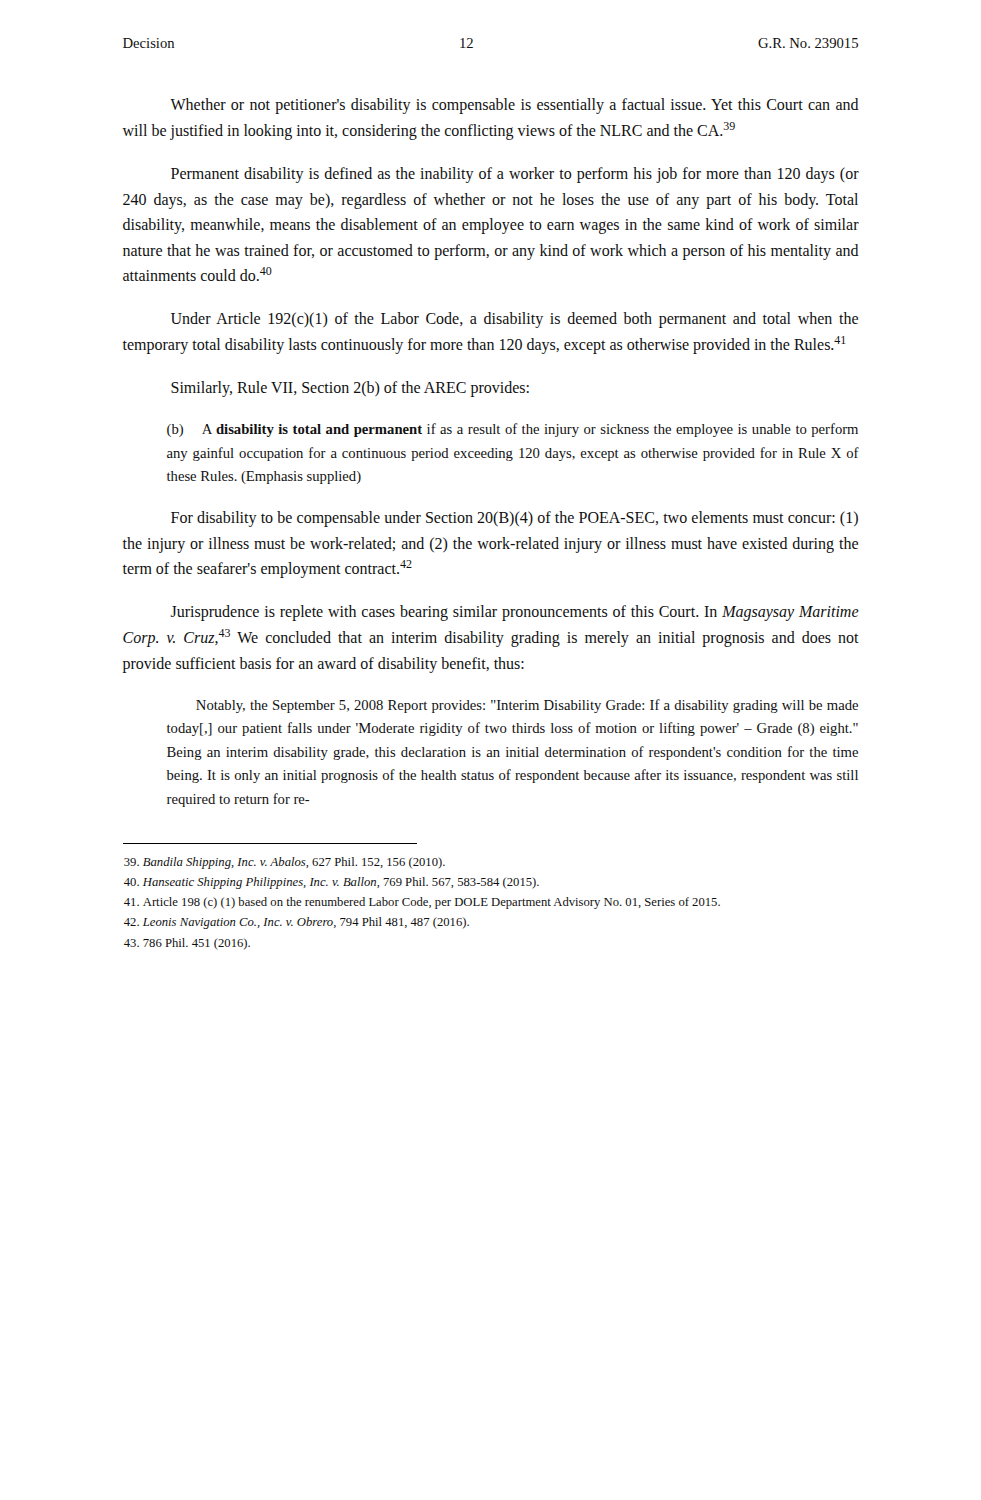Decision 12 G.R. No. 239015
Whether or not petitioner's disability is compensable is essentially a factual issue. Yet this Court can and will be justified in looking into it, considering the conflicting views of the NLRC and the CA.39
Permanent disability is defined as the inability of a worker to perform his job for more than 120 days (or 240 days, as the case may be), regardless of whether or not he loses the use of any part of his body. Total disability, meanwhile, means the disablement of an employee to earn wages in the same kind of work of similar nature that he was trained for, or accustomed to perform, or any kind of work which a person of his mentality and attainments could do.40
Under Article 192(c)(1) of the Labor Code, a disability is deemed both permanent and total when the temporary total disability lasts continuously for more than 120 days, except as otherwise provided in the Rules.41
Similarly, Rule VII, Section 2(b) of the AREC provides:
(b) A disability is total and permanent if as a result of the injury or sickness the employee is unable to perform any gainful occupation for a continuous period exceeding 120 days, except as otherwise provided for in Rule X of these Rules. (Emphasis supplied)
For disability to be compensable under Section 20(B)(4) of the POEA-SEC, two elements must concur: (1) the injury or illness must be work-related; and (2) the work-related injury or illness must have existed during the term of the seafarer's employment contract.42
Jurisprudence is replete with cases bearing similar pronouncements of this Court. In Magsaysay Maritime Corp. v. Cruz,43 We concluded that an interim disability grading is merely an initial prognosis and does not provide sufficient basis for an award of disability benefit, thus:
Notably, the September 5, 2008 Report provides: "Interim Disability Grade: If a disability grading will be made today[,] our patient falls under 'Moderate rigidity of two thirds loss of motion or lifting power' – Grade (8) eight." Being an interim disability grade, this declaration is an initial determination of respondent's condition for the time being. It is only an initial prognosis of the health status of respondent because after its issuance, respondent was still required to return for re-
Bandila Shipping, Inc. v. Abalos, 627 Phil. 152, 156 (2010).
Hanseatic Shipping Philippines, Inc. v. Ballon, 769 Phil. 567, 583-584 (2015).
Article 198 (c) (1) based on the renumbered Labor Code, per DOLE Department Advisory No. 01, Series of 2015.
Leonis Navigation Co., Inc. v. Obrero, 794 Phil 481, 487 (2016).
786 Phil. 451 (2016).